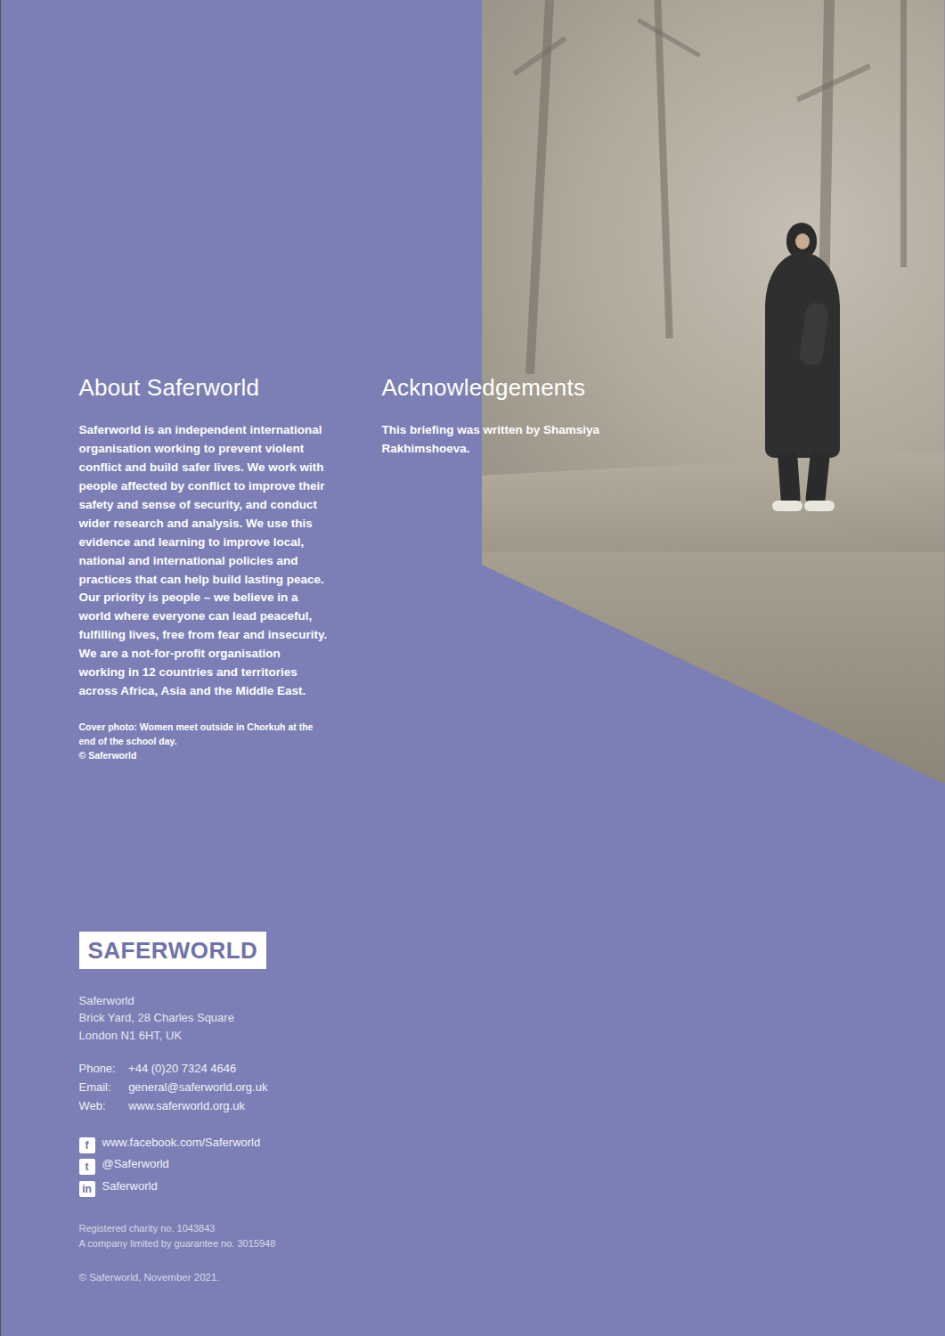About Saferworld
Saferworld is an independent international organisation working to prevent violent conflict and build safer lives. We work with people affected by conflict to improve their safety and sense of security, and conduct wider research and analysis. We use this evidence and learning to improve local, national and international policies and practices that can help build lasting peace. Our priority is people – we believe in a world where everyone can lead peaceful, fulfilling lives, free from fear and insecurity. We are a not-for-profit organisation working in 12 countries and territories across Africa, Asia and the Middle East.
Cover photo: Women meet outside in Chorkuh at the end of the school day.
© Saferworld
Acknowledgements
This briefing was written by Shamsiya Rakhimshoeva.
SAFERWORLD
Saferworld
Brick Yard, 28 Charles Square
London N1 6HT, UK
Phone: +44 (0)20 7324 4646
Email: general@saferworld.org.uk
Web: www.saferworld.org.uk
fwww.facebook.com/Saferworld
t@Saferworld
in Saferworld
Registered charity no. 1043843
A company limited by guarantee no. 3015948
© Saferworld, November 2021.